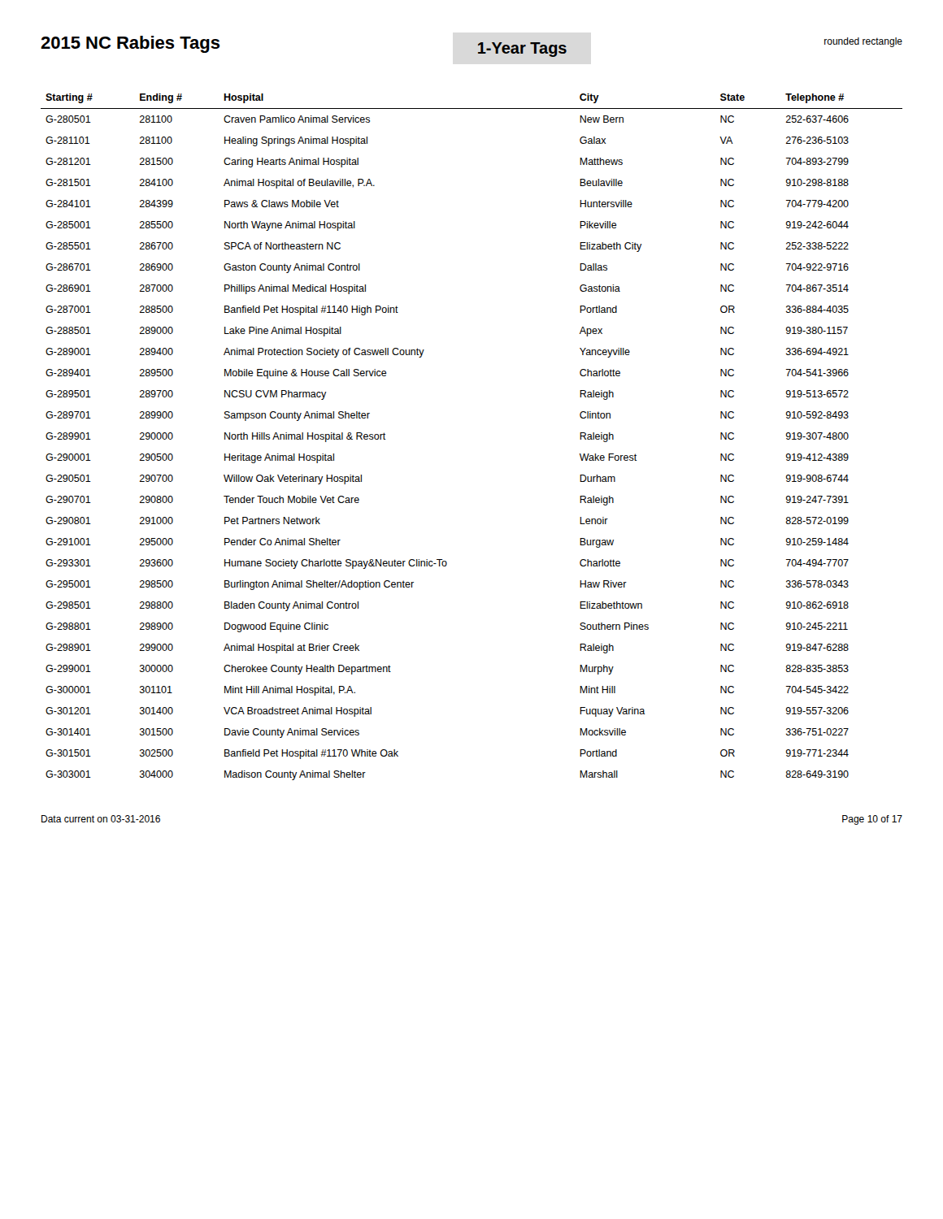2015 NC Rabies Tags
1-Year Tags
rounded rectangle
| Starting # | Ending # | Hospital | City | State | Telephone # |
| --- | --- | --- | --- | --- | --- |
| G-280501 | 281100 | Craven Pamlico Animal Services | New Bern | NC | 252-637-4606 |
| G-281101 | 281100 | Healing Springs Animal Hospital | Galax | VA | 276-236-5103 |
| G-281201 | 281500 | Caring Hearts Animal Hospital | Matthews | NC | 704-893-2799 |
| G-281501 | 284100 | Animal Hospital of Beulaville, P.A. | Beulaville | NC | 910-298-8188 |
| G-284101 | 284399 | Paws & Claws Mobile Vet | Huntersville | NC | 704-779-4200 |
| G-285001 | 285500 | North Wayne Animal Hospital | Pikeville | NC | 919-242-6044 |
| G-285501 | 286700 | SPCA of Northeastern NC | Elizabeth City | NC | 252-338-5222 |
| G-286701 | 286900 | Gaston County Animal Control | Dallas | NC | 704-922-9716 |
| G-286901 | 287000 | Phillips Animal Medical Hospital | Gastonia | NC | 704-867-3514 |
| G-287001 | 288500 | Banfield Pet Hospital #1140 High Point | Portland | OR | 336-884-4035 |
| G-288501 | 289000 | Lake Pine Animal Hospital | Apex | NC | 919-380-1157 |
| G-289001 | 289400 | Animal Protection Society of Caswell County | Yanceyville | NC | 336-694-4921 |
| G-289401 | 289500 | Mobile Equine & House Call Service | Charlotte | NC | 704-541-3966 |
| G-289501 | 289700 | NCSU CVM Pharmacy | Raleigh | NC | 919-513-6572 |
| G-289701 | 289900 | Sampson County Animal Shelter | Clinton | NC | 910-592-8493 |
| G-289901 | 290000 | North Hills Animal Hospital & Resort | Raleigh | NC | 919-307-4800 |
| G-290001 | 290500 | Heritage Animal Hospital | Wake Forest | NC | 919-412-4389 |
| G-290501 | 290700 | Willow Oak Veterinary Hospital | Durham | NC | 919-908-6744 |
| G-290701 | 290800 | Tender Touch Mobile Vet Care | Raleigh | NC | 919-247-7391 |
| G-290801 | 291000 | Pet Partners Network | Lenoir | NC | 828-572-0199 |
| G-291001 | 295000 | Pender Co Animal Shelter | Burgaw | NC | 910-259-1484 |
| G-293301 | 293600 | Humane Society Charlotte Spay&Neuter Clinic-To | Charlotte | NC | 704-494-7707 |
| G-295001 | 298500 | Burlington Animal Shelter/Adoption Center | Haw River | NC | 336-578-0343 |
| G-298501 | 298800 | Bladen County Animal Control | Elizabethtown | NC | 910-862-6918 |
| G-298801 | 298900 | Dogwood Equine Clinic | Southern Pines | NC | 910-245-2211 |
| G-298901 | 299000 | Animal Hospital at Brier Creek | Raleigh | NC | 919-847-6288 |
| G-299001 | 300000 | Cherokee County Health Department | Murphy | NC | 828-835-3853 |
| G-300001 | 301101 | Mint Hill Animal Hospital, P.A. | Mint Hill | NC | 704-545-3422 |
| G-301201 | 301400 | VCA Broadstreet Animal Hospital | Fuquay Varina | NC | 919-557-3206 |
| G-301401 | 301500 | Davie County Animal Services | Mocksville | NC | 336-751-0227 |
| G-301501 | 302500 | Banfield Pet Hospital #1170 White Oak | Portland | OR | 919-771-2344 |
| G-303001 | 304000 | Madison County Animal Shelter | Marshall | NC | 828-649-3190 |
Data current on 03-31-2016 Page 10 of 17